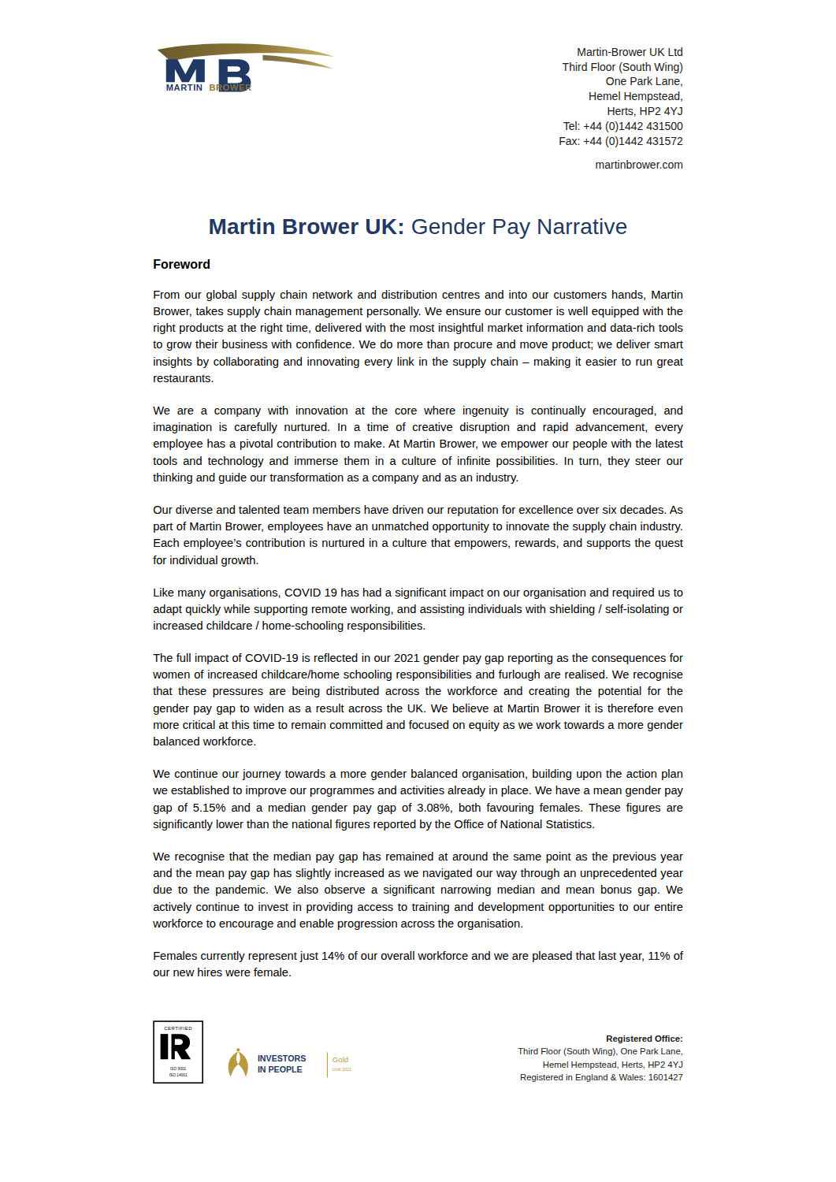MARTIN BROWER
Martin-Brower UK Ltd
Third Floor (South Wing)
One Park Lane,
Hemel Hempstead,
Herts, HP2 4YJ
Tel: +44 (0)1442 431500
Fax: +44 (0)1442 431572
martinbrower.com
Martin Brower UK: Gender Pay Narrative
Foreword
From our global supply chain network and distribution centres and into our customers hands, Martin Brower, takes supply chain management personally. We ensure our customer is well equipped with the right products at the right time, delivered with the most insightful market information and data-rich tools to grow their business with confidence. We do more than procure and move product; we deliver smart insights by collaborating and innovating every link in the supply chain – making it easier to run great restaurants.
We are a company with innovation at the core where ingenuity is continually encouraged, and imagination is carefully nurtured. In a time of creative disruption and rapid advancement, every employee has a pivotal contribution to make. At Martin Brower, we empower our people with the latest tools and technology and immerse them in a culture of infinite possibilities. In turn, they steer our thinking and guide our transformation as a company and as an industry.
Our diverse and talented team members have driven our reputation for excellence over six decades. As part of Martin Brower, employees have an unmatched opportunity to innovate the supply chain industry. Each employee’s contribution is nurtured in a culture that empowers, rewards, and supports the quest for individual growth.
Like many organisations, COVID 19 has had a significant impact on our organisation and required us to adapt quickly while supporting remote working, and assisting individuals with shielding / self-isolating or increased childcare / home-schooling responsibilities.
The full impact of COVID-19 is reflected in our 2021 gender pay gap reporting as the consequences for women of increased childcare/home schooling responsibilities and furlough are realised. We recognise that these pressures are being distributed across the workforce and creating the potential for the gender pay gap to widen as a result across the UK. We believe at Martin Brower it is therefore even more critical at this time to remain committed and focused on equity as we work towards a more gender balanced workforce.
We continue our journey towards a more gender balanced organisation, building upon the action plan we established to improve our programmes and activities already in place. We have a mean gender pay gap of 5.15% and a median gender pay gap of 3.08%, both favouring females. These figures are significantly lower than the national figures reported by the Office of National Statistics.
We recognise that the median pay gap has remained at around the same point as the previous year and the mean pay gap has slightly increased as we navigated our way through an unprecedented year due to the pandemic. We also observe a significant narrowing median and mean bonus gap. We actively continue to invest in providing access to training and development opportunities to our entire workforce to encourage and enable progression across the organisation.
Females currently represent just 14% of our overall workforce and we are pleased that last year, 11% of our new hires were female.
CERTIFIED ISO 9001 ISO 14001
INVESTORS IN PEOPLE Gold Until 2022
Registered Office:
Third Floor (South Wing), One Park Lane,
Hemel Hempstead, Herts, HP2 4YJ
Registered in England & Wales: 1601427